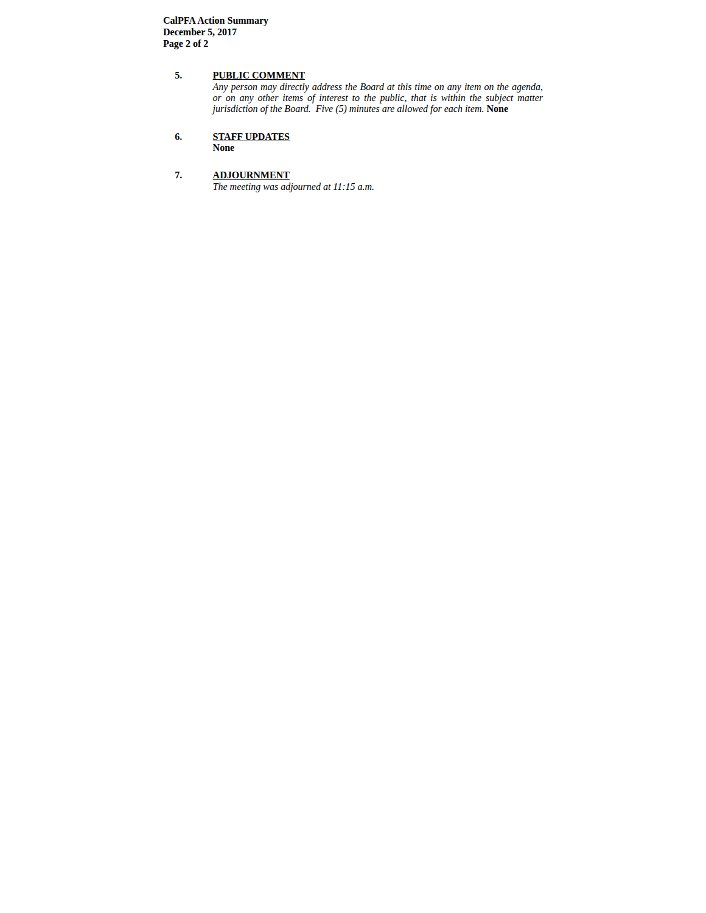CalPFA Action Summary
December 5, 2017
Page 2 of 2
5.
PUBLIC COMMENT
Any person may directly address the Board at this time on any item on the agenda, or on any other items of interest to the public, that is within the subject matter jurisdiction of the Board. Five (5) minutes are allowed for each item. None
6.
STAFF UPDATES
None
7.
ADJOURNMENT
The meeting was adjourned at 11:15 a.m.